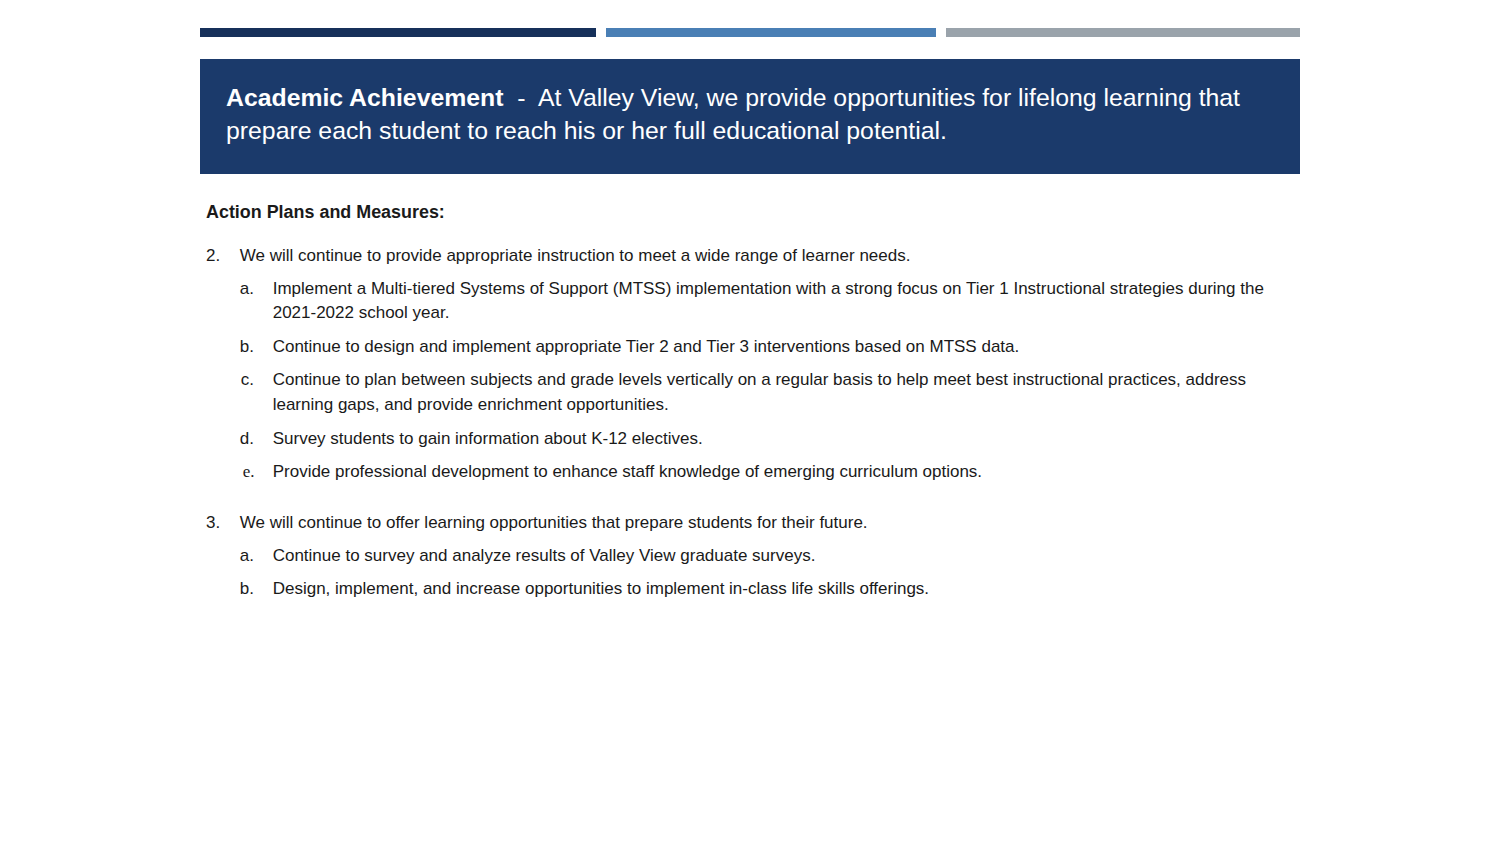Academic Achievement - At Valley View, we provide opportunities for lifelong learning that prepare each student to reach his or her full educational potential.
Action Plans and Measures:
2. We will continue to provide appropriate instruction to meet a wide range of learner needs.
Implement a Multi-tiered Systems of Support (MTSS) implementation with a strong focus on Tier 1 Instructional strategies during the 2021-2022 school year.
Continue to design and implement appropriate Tier 2 and Tier 3 interventions based on MTSS data.
Continue to plan between subjects and grade levels vertically on a regular basis to help meet best instructional practices, address learning gaps, and provide enrichment opportunities.
Survey students to gain information about K-12 electives.
Provide professional development to enhance staff knowledge of emerging curriculum options.
3. We will continue to offer learning opportunities that prepare students for their future.
Continue to survey and analyze results of Valley View graduate surveys.
Design, implement, and increase opportunities to implement in-class life skills offerings.